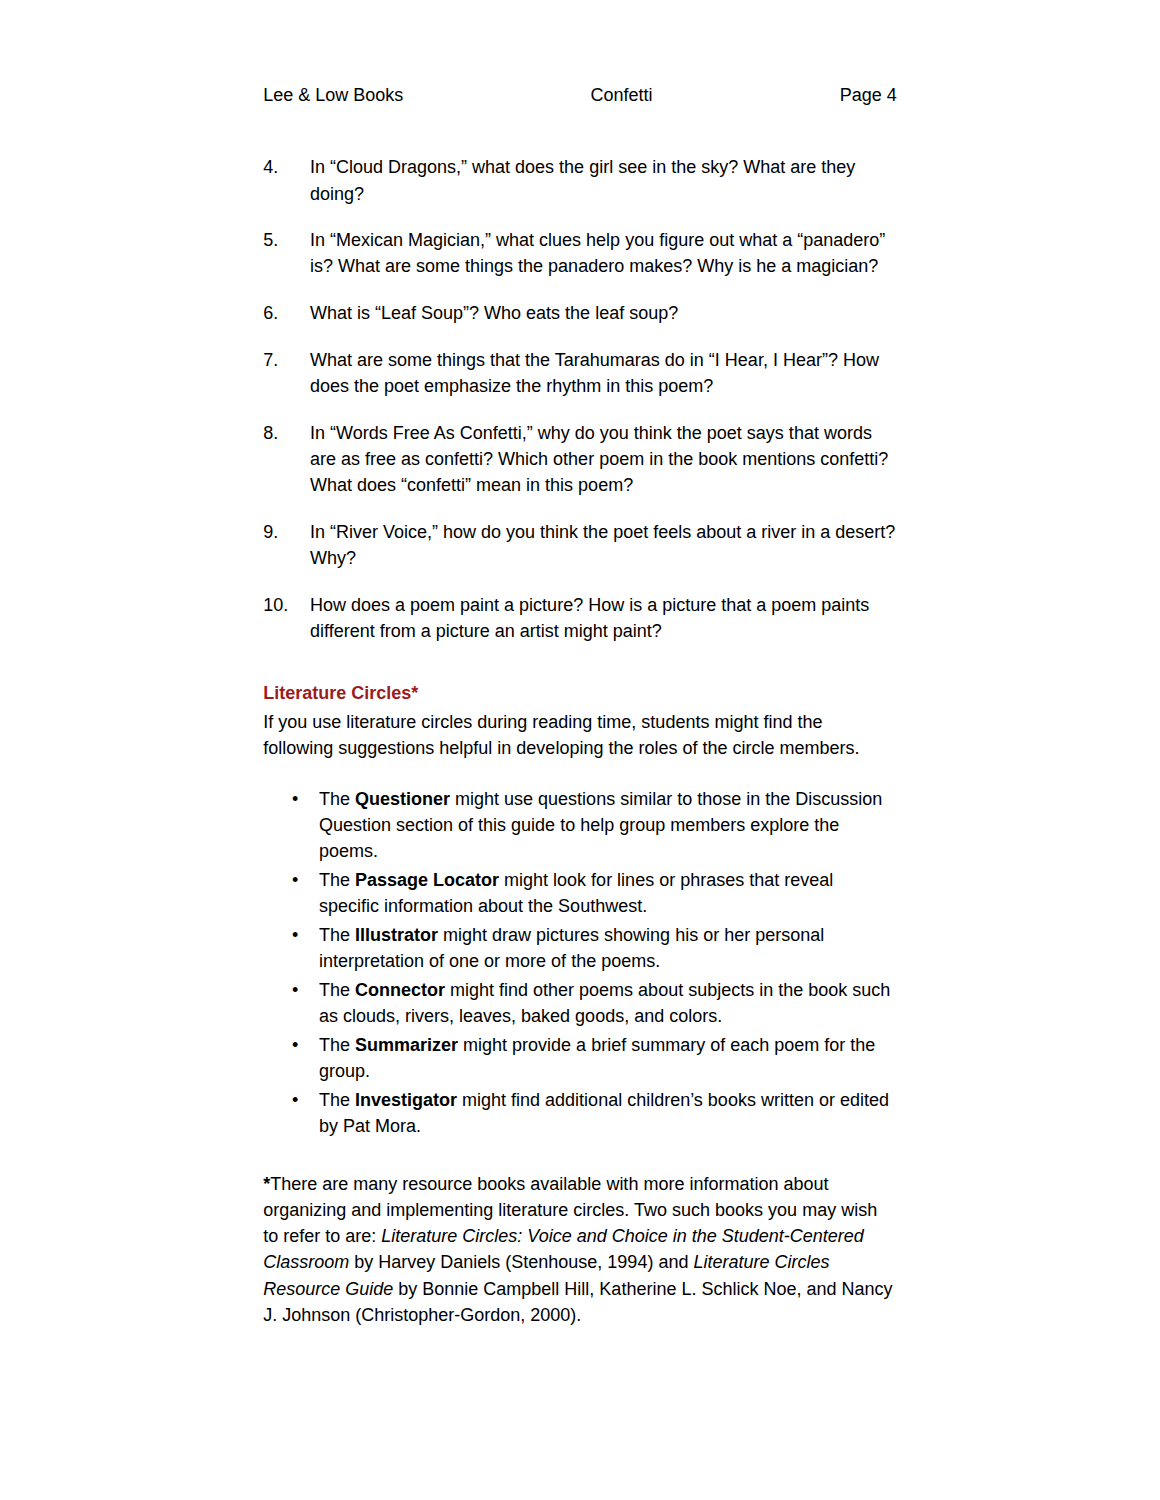Lee & Low Books Confetti Page 4
4. In “Cloud Dragons,” what does the girl see in the sky? What are they doing?
5. In “Mexican Magician,” what clues help you figure out what a “panadero” is? What are some things the panadero makes? Why is he a magician?
6. What is “Leaf Soup”? Who eats the leaf soup?
7. What are some things that the Tarahumaras do in “I Hear, I Hear”? How does the poet emphasize the rhythm in this poem?
8. In “Words Free As Confetti,” why do you think the poet says that words are as free as confetti? Which other poem in the book mentions confetti? What does “confetti” mean in this poem?
9. In “River Voice,” how do you think the poet feels about a river in a desert? Why?
10. How does a poem paint a picture? How is a picture that a poem paints different from a picture an artist might paint?
Literature Circles*
If you use literature circles during reading time, students might find the following suggestions helpful in developing the roles of the circle members.
The Questioner might use questions similar to those in the Discussion Question section of this guide to help group members explore the poems.
The Passage Locator might look for lines or phrases that reveal specific information about the Southwest.
The Illustrator might draw pictures showing his or her personal interpretation of one or more of the poems.
The Connector might find other poems about subjects in the book such as clouds, rivers, leaves, baked goods, and colors.
The Summarizer might provide a brief summary of each poem for the group.
The Investigator might find additional children’s books written or edited by Pat Mora.
*There are many resource books available with more information about organizing and implementing literature circles. Two such books you may wish to refer to are: Literature Circles: Voice and Choice in the Student-Centered Classroom by Harvey Daniels (Stenhouse, 1994) and Literature Circles Resource Guide by Bonnie Campbell Hill, Katherine L. Schlick Noe, and Nancy J. Johnson (Christopher-Gordon, 2000).